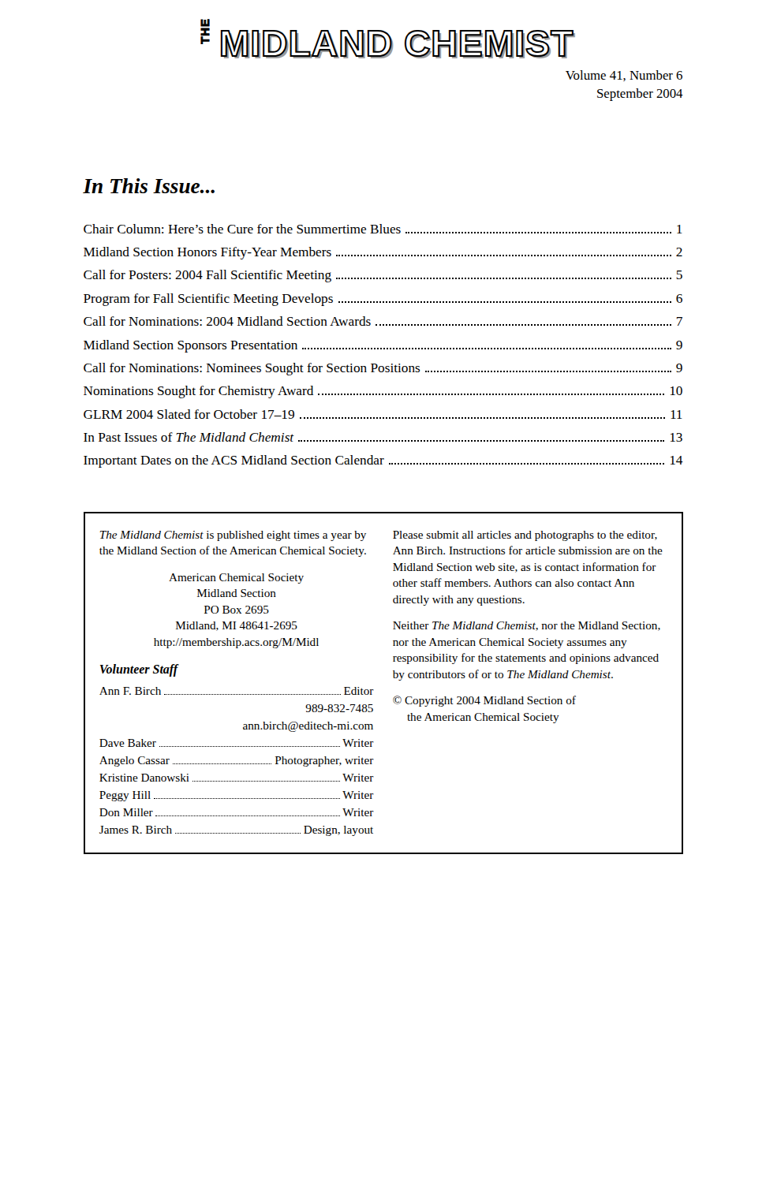THEMIDLAND CHEMIST
Volume 41, Number 6 September 2004
In This Issue...
Chair Column: Here’s the Cure for the Summertime Blues 1
Midland Section Honors Fifty-Year Members 2
Call for Posters: 2004 Fall Scientific Meeting 5
Program for Fall Scientific Meeting Develops 6
Call for Nominations: 2004 Midland Section Awards 7
Midland Section Sponsors Presentation 9
Call for Nominations: Nominees Sought for Section Positions 9
Nominations Sought for Chemistry Award 10
GLRM 2004 Slated for October 17–19 11
In Past Issues of The Midland Chemist 13
Important Dates on the ACS Midland Section Calendar 14
The Midland Chemist is published eight times a year by the Midland Section of the American Chemical Society.
American Chemical Society Midland Section PO Box 2695 Midland, MI 48641-2695 http://membership.acs.org/M/Midl
Volunteer Staff
Ann F. Birch Editor
989-832-7485
ann.birch@editech-mi.com
Dave Baker Writer
Angelo Cassar Photographer, writer
Kristine Danowski Writer
Peggy Hill Writer
Don Miller Writer
James R. Birch Design, layout
Please submit all articles and photographs to the editor, Ann Birch. Instructions for article submission are on the Midland Section web site, as is contact information for other staff members. Authors can also contact Ann directly with any questions.
Neither The Midland Chemist, nor the Midland Section, nor the American Chemical Society assumes any responsibility for the statements and opinions advanced by contributors of or to The Midland Chemist.
© Copyright 2004 Midland Section ofthe American Chemical Society